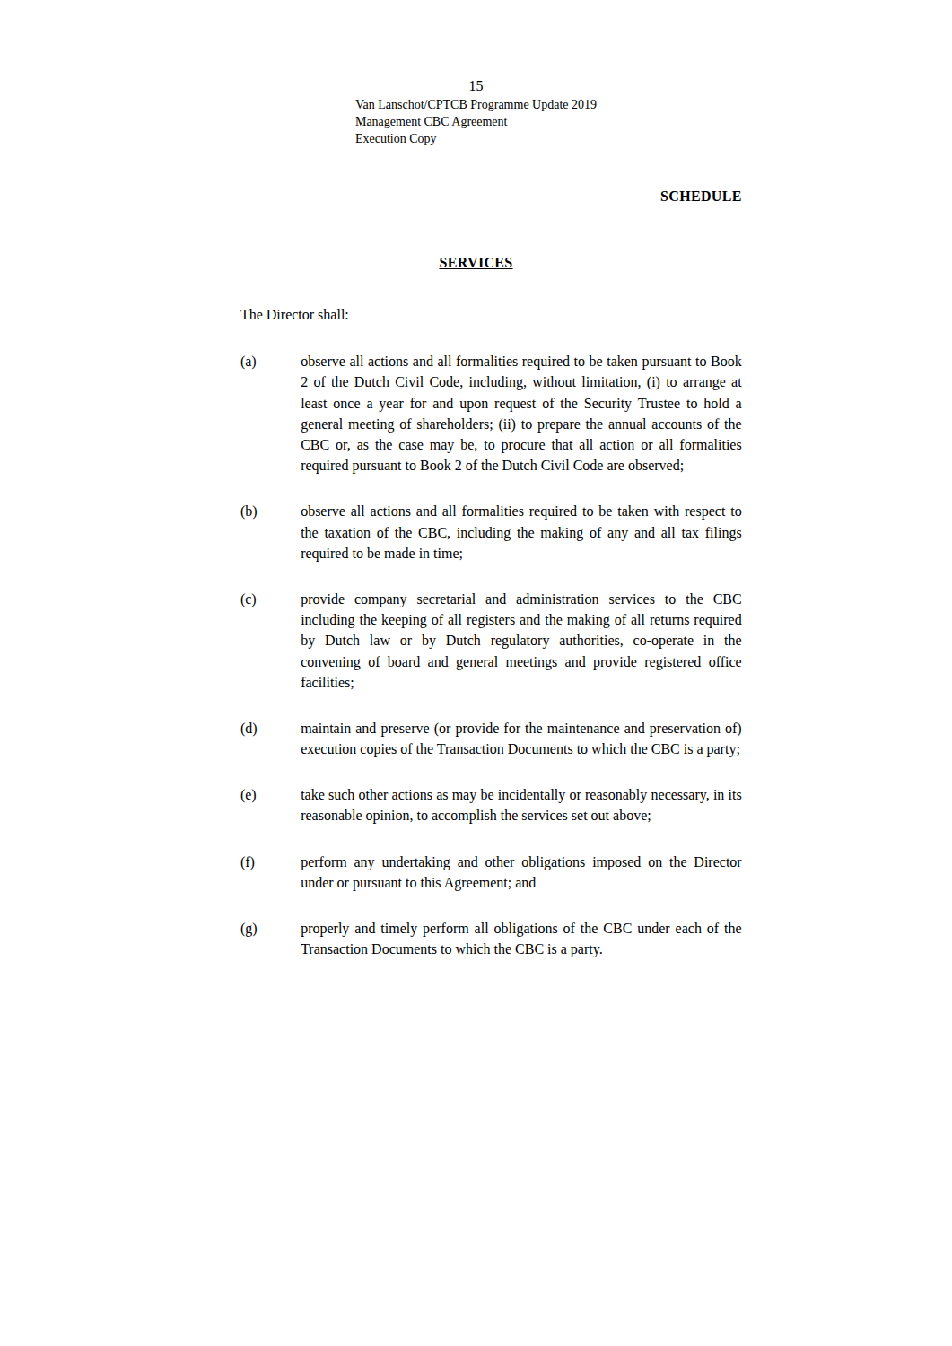15
Van Lanschot/CPTCB Programme Update 2019
Management CBC Agreement
Execution Copy
SCHEDULE
SERVICES
The Director shall:
(a) observe all actions and all formalities required to be taken pursuant to Book 2 of the Dutch Civil Code, including, without limitation, (i) to arrange at least once a year for and upon request of the Security Trustee to hold a general meeting of shareholders; (ii) to prepare the annual accounts of the CBC or, as the case may be, to procure that all action or all formalities required pursuant to Book 2 of the Dutch Civil Code are observed;
(b) observe all actions and all formalities required to be taken with respect to the taxation of the CBC, including the making of any and all tax filings required to be made in time;
(c) provide company secretarial and administration services to the CBC including the keeping of all registers and the making of all returns required by Dutch law or by Dutch regulatory authorities, co-operate in the convening of board and general meetings and provide registered office facilities;
(d) maintain and preserve (or provide for the maintenance and preservation of) execution copies of the Transaction Documents to which the CBC is a party;
(e) take such other actions as may be incidentally or reasonably necessary, in its reasonable opinion, to accomplish the services set out above;
(f) perform any undertaking and other obligations imposed on the Director under or pursuant to this Agreement; and
(g) properly and timely perform all obligations of the CBC under each of the Transaction Documents to which the CBC is a party.